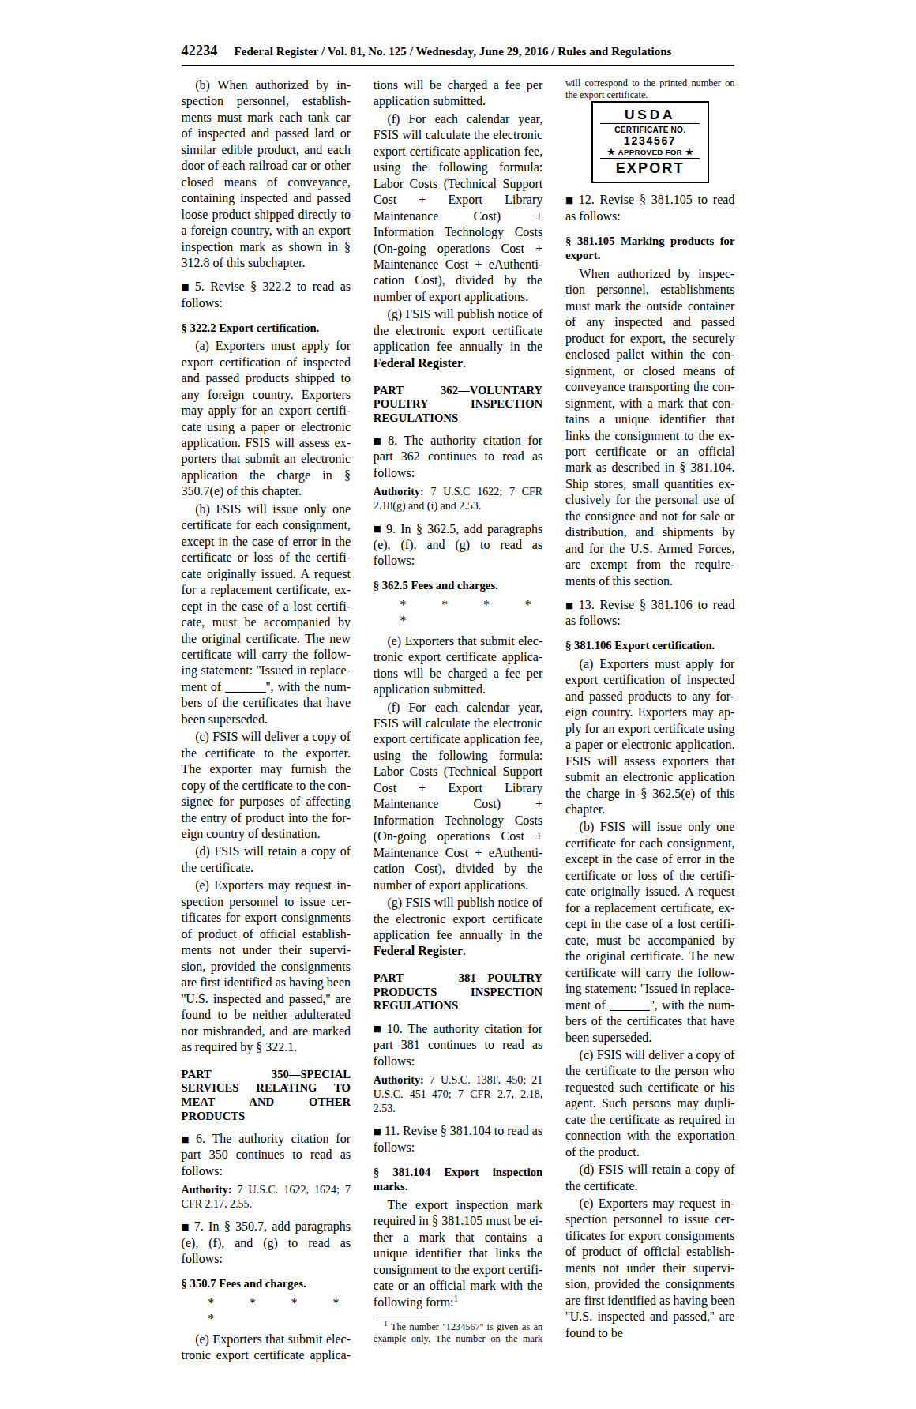42234 Federal Register / Vol. 81, No. 125 / Wednesday, June 29, 2016 / Rules and Regulations
(b) When authorized by inspection personnel, establishments must mark each tank car of inspected and passed lard or similar edible product, and each door of each railroad car or other closed means of conveyance, containing inspected and passed loose product shipped directly to a foreign country, with an export inspection mark as shown in § 312.8 of this subchapter.
■5. Revise § 322.2 to read as follows:
§ 322.2 Export certification.
(a) Exporters must apply for export certification of inspected and passed products shipped to any foreign country. Exporters may apply for an export certificate using a paper or electronic application. FSIS will assess exporters that submit an electronic application the charge in § 350.7(e) of this chapter.
(b) FSIS will issue only one certificate for each consignment, except in the case of error in the certificate or loss of the certificate originally issued. A request for a replacement certificate, except in the case of a lost certificate, must be accompanied by the original certificate. The new certificate will carry the following statement: ''Issued in replacement of '', with the numbers of the certificates that have been superseded.
(c) FSIS will deliver a copy of the certificate to the exporter. The exporter may furnish the copy of the certificate to the consignee for purposes of affecting the entry of product into the foreign country of destination.
(d) FSIS will retain a copy of the certificate.
(e) Exporters may request inspection personnel to issue certificates for export consignments of product of official establishments not under their supervision, provided the consignments are first identified as having been ''U.S. inspected and passed,'' are found to be neither adulterated nor misbranded, and are marked as required by § 322.1.
PART 350—SPECIAL SERVICES RELATING TO MEAT AND OTHER PRODUCTS
■6. The authority citation for part 350 continues to read as follows:
Authority: 7 U.S.C. 1622, 1624; 7 CFR 2.17, 2.55.
■7. In § 350.7, add paragraphs (e), (f), and (g) to read as follows:
§ 350.7 Fees and charges.
* * * * *
(e) Exporters that submit electronic export certificate applications will be charged a fee per application submitted.
(f) For each calendar year, FSIS will calculate the electronic export certificate application fee, using the following formula: Labor Costs (Technical Support Cost + Export Library Maintenance Cost) + Information Technology Costs (On-going operations Cost + Maintenance Cost + eAuthentication Cost), divided by the number of export applications.
(g) FSIS will publish notice of the electronic export certificate application fee annually in the Federal Register.
PART 362—VOLUNTARY POULTRY INSPECTION REGULATIONS
■8. The authority citation for part 362 continues to read as follows:
Authority: 7 U.S.C 1622; 7 CFR 2.18(g) and (i) and 2.53.
■9. In § 362.5, add paragraphs (e), (f), and (g) to read as follows:
§ 362.5 Fees and charges.
* * * * *
(e) Exporters that submit electronic export certificate applications will be charged a fee per application submitted.
(f) For each calendar year, FSIS will calculate the electronic export certificate application fee, using the following formula: Labor Costs (Technical Support Cost + Export Library Maintenance Cost) + Information Technology Costs (On-going operations Cost + Maintenance Cost + eAuthentication Cost), divided by the number of export applications.
(g) FSIS will publish notice of the electronic export certificate application fee annually in the Federal Register.
PART 381—POULTRY PRODUCTS INSPECTION REGULATIONS
■10. The authority citation for part 381 continues to read as follows:
Authority: 7 U.S.C. 138F, 450; 21 U.S.C. 451–470; 7 CFR 2.7, 2.18, 2.53.
■11. Revise § 381.104 to read as follows:
§ 381.104 Export inspection marks.
The export inspection mark required in § 381.105 must be either a mark that contains a unique identifier that links the consignment to the export certificate or an official mark with the following form:1
1 The number ''1234567'' is given as an example only. The number on the mark will correspond to the printed number on the export certificate.
USDA CERTIFICATE NO. 1234567 ★APPROVED FOR★ EXPORT
■12. Revise § 381.105 to read as follows:
§ 381.105 Marking products for export.
When authorized by inspection personnel, establishments must mark the outside container of any inspected and passed product for export, the securely enclosed pallet within the consignment, or closed means of conveyance transporting the consignment, with a mark that contains a unique identifier that links the consignment to the export certificate or an official mark as described in § 381.104. Ship stores, small quantities exclusively for the personal use of the consignee and not for sale or distribution, and shipments by and for the U.S. Armed Forces, are exempt from the requirements of this section.
■13. Revise § 381.106 to read as follows:
§ 381.106 Export certification.
(a) Exporters must apply for export certification of inspected and passed products to any foreign country. Exporters may apply for an export certificate using a paper or electronic application. FSIS will assess exporters that submit an electronic application the charge in § 362.5(e) of this chapter.
(b) FSIS will issue only one certificate for each consignment, except in the case of error in the certificate or loss of the certificate originally issued. A request for a replacement certificate, except in the case of a lost certificate, must be accompanied by the original certificate. The new certificate will carry the following statement: ''Issued in replacement of '', with the numbers of the certificates that have been superseded.
(c) FSIS will deliver a copy of the certificate to the person who requested such certificate or his agent. Such persons may duplicate the certificate as required in connection with the exportation of the product.
(d) FSIS will retain a copy of the certificate.
(e) Exporters may request inspection personnel to issue certificates for export consignments of product of official establishments not under their supervision, provided the consignments are first identified as having been ''U.S. inspected and passed,'' are found to be